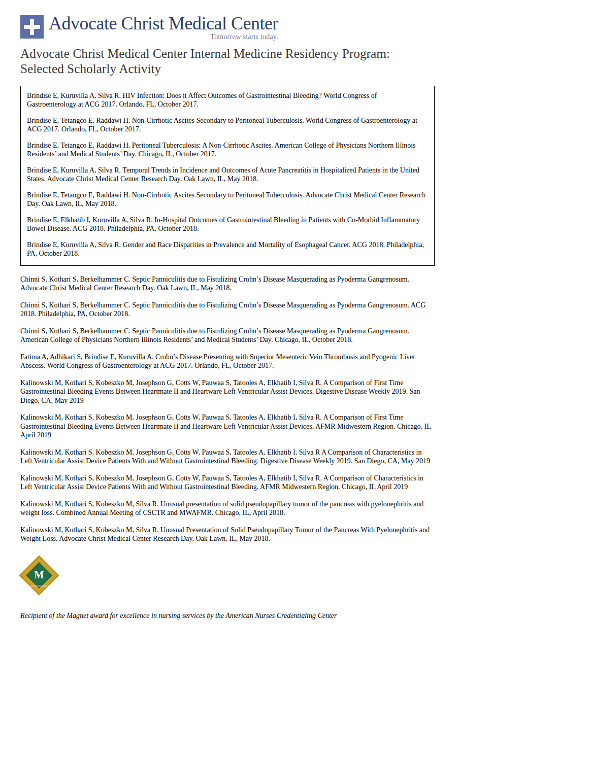Advocate Christ Medical Center
Tomorrow starts today.
Advocate Christ Medical Center Internal Medicine Residency Program:
Selected Scholarly Activity
Brindise E, Kuruvilla A, Silva R. HIV Infection: Does it Affect Outcomes of Gastrointestinal Bleeding? World Congress of Gastroenterology at ACG 2017. Orlando, FL, October 2017.
Brindise E, Tetangco E, Raddawi H. Non-Cirrhotic Ascites Secondary to Peritoneal Tuberculosis. World Congress of Gastroenterology at ACG 2017. Orlando, FL, October 2017.
Brindise E, Tetangco E, Raddawi H. Peritoneal Tuberculosis: A Non-Cirrhotic Ascites. American College of Physicians Northern Illinois Residents’ and Medical Students’ Day. Chicago, IL, October 2017.
Brindise E, Kuruvilla A, Silva R. Temporal Trends in Incidence and Outcomes of Acute Pancreatitis in Hospitalized Patients in the United States. Advocate Christ Medical Center Research Day. Oak Lawn, IL, May 2018.
Brindise E, Tetangco E, Raddawi H. Non-Cirrhotic Ascites Secondary to Peritoneal Tuberculosis. Advocate Christ Medical Center Research Day. Oak Lawn, IL, May 2018.
Brindise E, Elkhatib I, Kuruvilla A, Silva R. In-Hospital Outcomes of Gastrointestinal Bleeding in Patients with Co-Morbid Inflammatory Bowel Disease. ACG 2018. Philadelphia, PA, October 2018.
Brindise E, Kuruvilla A, Silva R. Gender and Race Disparities in Prevalence and Mortality of Esophageal Cancer. ACG 2018. Philadelphia, PA, October 2018.
Chinni S, Kothari S, Berkelhammer C. Septic Panniculitis due to Fistulizing Crohn’s Disease Masquerading as Pyoderma Gangrenosum. Advocate Christ Medical Center Research Day. Oak Lawn, IL, May 2018.
Chinni S, Kothari S, Berkelhammer C. Septic Panniculitis due to Fistulizing Crohn’s Disease Masquerading as Pyoderma Gangrenosum. ACG 2018. Philadelphia, PA, October 2018.
Chinni S, Kothari S, Berkelhammer C. Septic Panniculitis due to Fistulizing Crohn’s Disease Masquerading as Pyoderma Gangrenosum. American College of Physicians Northern Illinois Residents’ and Medical Students’ Day. Chicago, IL, October 2018.
Fatima A, Adhikari S, Brindise E, Kuruvilla A. Crohn’s Disease Presenting with Superior Mesenteric Vein Thrombosis and Pyogenic Liver Abscess. World Congress of Gastroenterology at ACG 2017. Orlando, FL, October 2017.
Kalinowski M, Kothari S, Kobeszko M, Josephson G, Cotts W, Pauwaa S, Tatooles A, Elkhatib I, Silva R. A Comparison of First Time Gastrointestinal Bleeding Events Between Heartmate II and Heartware Left Ventricular Assist Devices. Digestive Disease Weekly 2019. San Diego, CA, May 2019
Kalinowski M, Kothari S, Kobeszko M, Josephson G, Cotts W, Pauwaa S, Tatooles A, Elkhatib I, Silva R. A Comparison of First Time Gastrointestinal Bleeding Events Between Heartmate II and Heartware Left Ventricular Assist Devices. AFMR Midwestern Region. Chicago, IL April 2019
Kalinowski M, Kothari S, Kobeszko M, Josephson G, Cotts W, Pauwaa S, Tatooles A, Elkhatib I, Silva R A Comparison of Characteristics in Left Ventricular Assist Device Patients With and Without Gastrointestinal Bleeding. Digestive Disease Weekly 2019. San Diego, CA, May 2019
Kalinowski M, Kothari S, Kobeszko M, Josephson G, Cotts W, Pauwaa S, Tatooles A, Elkhatib I, Silva R. A Comparison of Characteristics in Left Ventricular Assist Device Patients With and Without Gastrointestinal Bleeding. AFMR Midwestern Region. Chicago, IL April 2019
Kalinowski M, Kothari S, Kobeszko M, Silva R. Unusual presentation of solid pseudopapillary tumor of the pancreas with pyelonephritis and weight loss. Combined Annual Meeting of CSCTR and MWAFMR. Chicago, IL, April 2018.
Kalinowski M, Kothari S, Kobeszko M, Silva R. Unusual Presentation of Solid Pseudopapillary Tumor of the Pancreas With Pyelonephritis and Weight Loss. Advocate Christ Medical Center Research Day. Oak Lawn, IL, May 2018.
M
MAGNET RECOGNIZED
Recipient of the Magnet award for excellence in nursing services by the American Nurses Credentialing Center